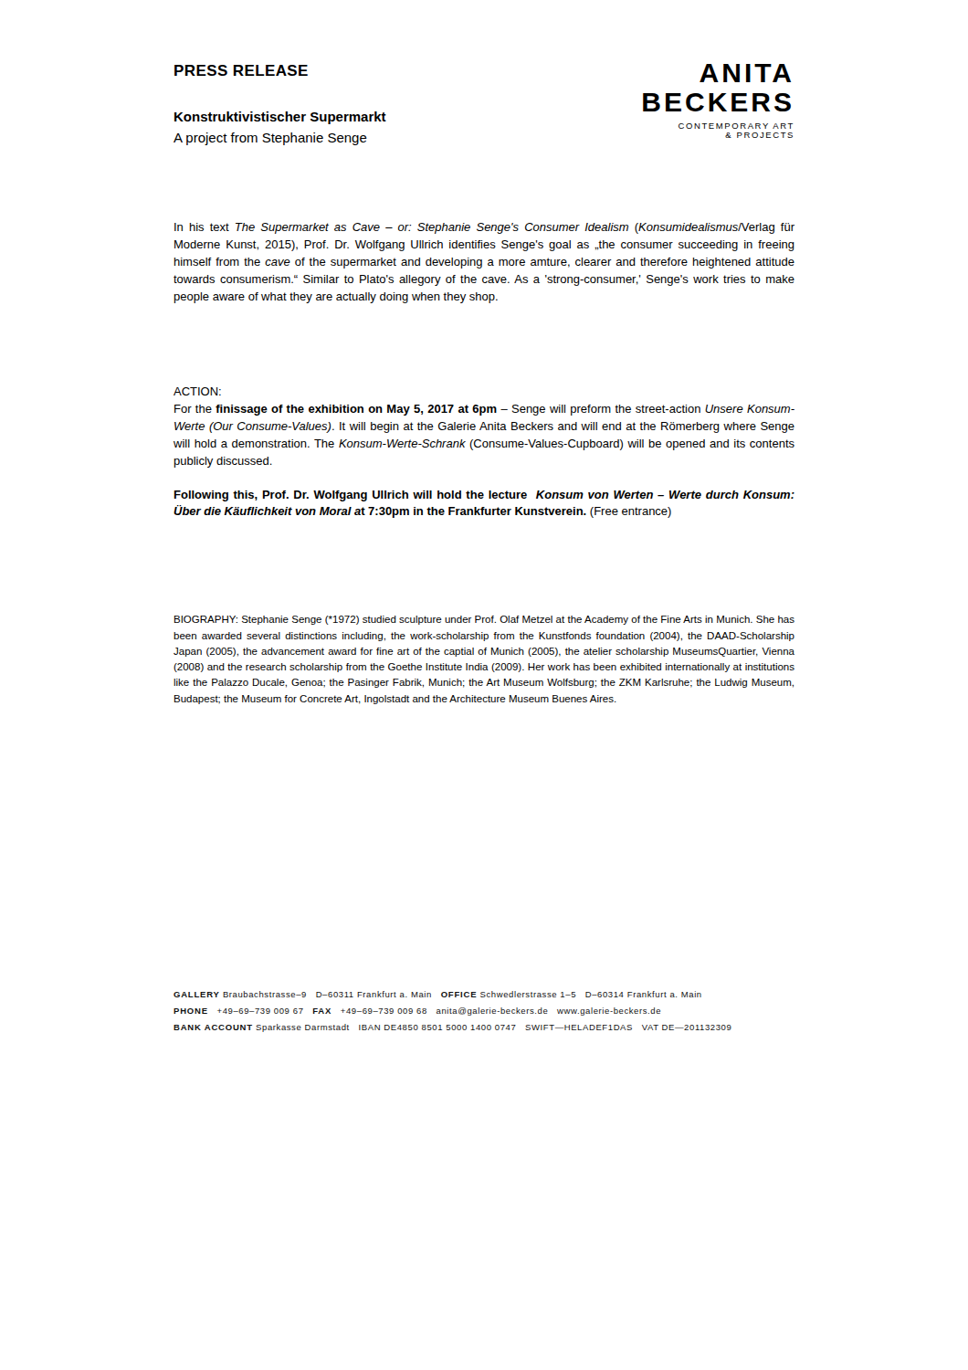PRESS RELEASE
Konstruktivistischer Supermarkt
A project from Stephanie Senge
ANITA BECKERS CONTEMPORARY ART & PROJECTS
In his text The Supermarket as Cave – or: Stephanie Senge's Consumer Idealism (Konsumidealismus/Verlag für Moderne Kunst, 2015), Prof. Dr. Wolfgang Ullrich identifies Senge's goal as „the consumer succeeding in freeing himself from the cave of the supermarket and developing a more amture, clearer and therefore heightened attitude towards consumerism.“ Similar to Plato's allegory of the cave. As a 'strong-consumer,' Senge's work tries to make people aware of what they are actually doing when they shop.
ACTION:
For the finissage of the exhibition on May 5, 2017 at 6pm – Senge will preform the street-action Unsere Konsum-Werte (Our Consume-Values). It will begin at the Galerie Anita Beckers and will end at the Römerberg where Senge will hold a demonstration. The Konsum-Werte-Schrank (Consume-Values-Cupboard) will be opened and its contents publicly discussed.
Following this, Prof. Dr. Wolfgang Ullrich will hold the lecture Konsum von Werten – Werte durch Konsum: Über die Käuflichkeit von Moral at 7:30pm in the Frankfurter Kunstverein. (Free entrance)
BIOGRAPHY: Stephanie Senge (*1972) studied sculpture under Prof. Olaf Metzel at the Academy of the Fine Arts in Munich. She has been awarded several distinctions including, the work-scholarship from the Kunstfonds foundation (2004), the DAAD-Scholarship Japan (2005), the advancement award for fine art of the captial of Munich (2005), the atelier scholarship MuseumsQuartier, Vienna (2008) and the research scholarship from the Goethe Institute India (2009). Her work has been exhibited internationally at institutions like the Palazzo Ducale, Genoa; the Pasinger Fabrik, Munich; the Art Museum Wolfsburg; the ZKM Karlsruhe; the Ludwig Museum, Budapest; the Museum for Concrete Art, Ingolstadt and the Architecture Museum Buenes Aires.
GALLERY Braubachstrasse–9 D–60311 Frankfurt a. Main OFFICE Schwedlerstrasse 1–5 D–60314 Frankfurt a. Main
PHONE +49–69–739 009 67 FAX +49–69–739 009 68 anita@galerie-beckers.de www.galerie-beckers.de
BANK ACCOUNT Sparkasse Darmstadt IBAN DE4850 8501 5000 1400 0747 SWIFT—HELADEF1DAS VAT DE—201132309